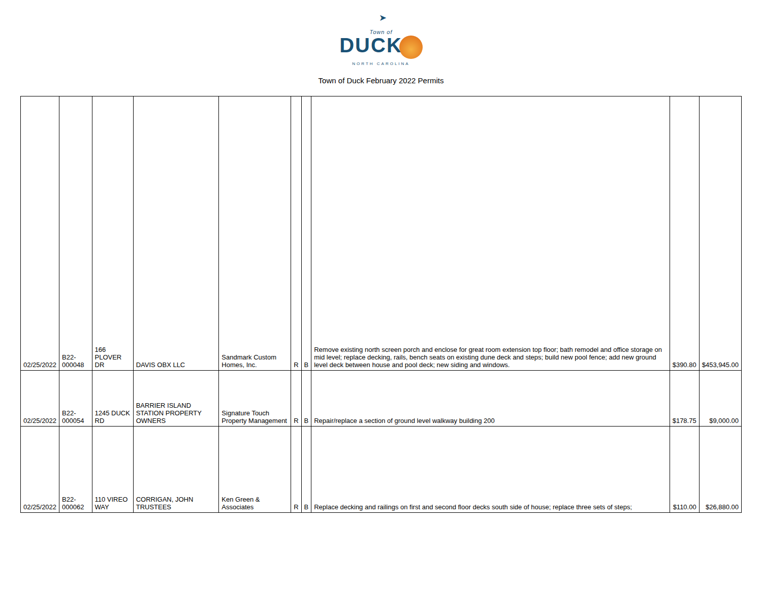➤
Town of
DUCK
NORTH CAROLINA
Town of Duck February 2022 Permits
| 02/25/2022 | B22-000048 | 166 PLOVER DR | DAVIS OBX LLC | Sandmark Custom Homes, Inc. | R | B | Remove existing north screen porch and enclose for great room extension top floor; bath remodel and office storage on mid level; replace decking, rails, bench seats on existing dune deck and steps; build new pool fence; add new ground level deck between house and pool deck; new siding and windows. | $390.80 | $453,945.00 |
| 02/25/2022 | B22-000054 | 1245 DUCK RD | BARRIER ISLAND STATION PROPERTY OWNERS | Signature Touch Property Management | R | B | Repair/replace a section of ground level walkway building 200 | $178.75 | $9,000.00 |
| 02/25/2022 | B22-000062 | 110 VIREO WAY | CORRIGAN, JOHN TRUSTEES | Ken Green & Associates | R | B | Replace decking and railings on first and second floor decks south side of house; replace three sets of steps; | $110.00 | $26,880.00 |